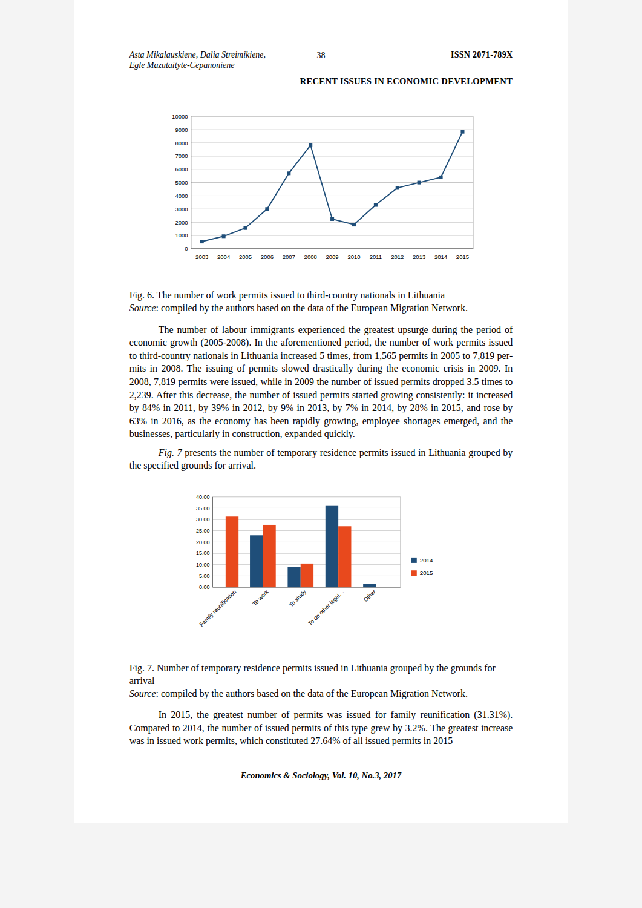Asta Mikalauskiene, Dalia Streimikiene,
Egle Mazutaityte-Cepanoniene
38
ISSN 2071-789X
RECENT ISSUES IN ECONOMIC DEVELOPMENT
10000 9000 8000 7000 6000 5000 4000 3000 2000 1000 0 2003 2004 2005 2006 2007 2008 2009 2010 2011 2012 2013 2014 2015
Fig. 6. The number of work permits issued to third-country nationals in Lithuania
Source: compiled by the authors based on the data of the European Migration Network.
The number of labour immigrants experienced the greatest upsurge during the period of economic growth (2005-2008). In the aforementioned period, the number of work permits issued to third-country nationals in Lithuania increased 5 times, from 1,565 permits in 2005 to 7,819 permits in 2008. The issuing of permits slowed drastically during the economic crisis in 2009. In 2008, 7,819 permits were issued, while in 2009 the number of issued permits dropped 3.5 times to 2,239. After this decrease, the number of issued permits started growing consistently: it increased by 84% in 2011, by 39% in 2012, by 9% in 2013, by 7% in 2014, by 28% in 2015, and rose by 63% in 2016, as the economy has been rapidly growing, employee shortages emerged, and the businesses, particularly in construction, expanded quickly.
Fig. 7 presents the number of temporary residence permits issued in Lithuania grouped by the specified grounds for arrival.
40.00 35.00 30.00 25.00 20.00 15.00 10.00 5.00 0.00 Family reunification To work To study To do other legal… Other 2014 2015
Fig. 7. Number of temporary residence permits issued in Lithuania grouped by the grounds for arrival
Source: compiled by the authors based on the data of the European Migration Network.
In 2015, the greatest number of permits was issued for family reunification (31.31%). Compared to 2014, the number of issued permits of this type grew by 3.2%. The greatest increase was in issued work permits, which constituted 27.64% of all issued permits in 2015
Economics & Sociology, Vol. 10, No.3, 2017